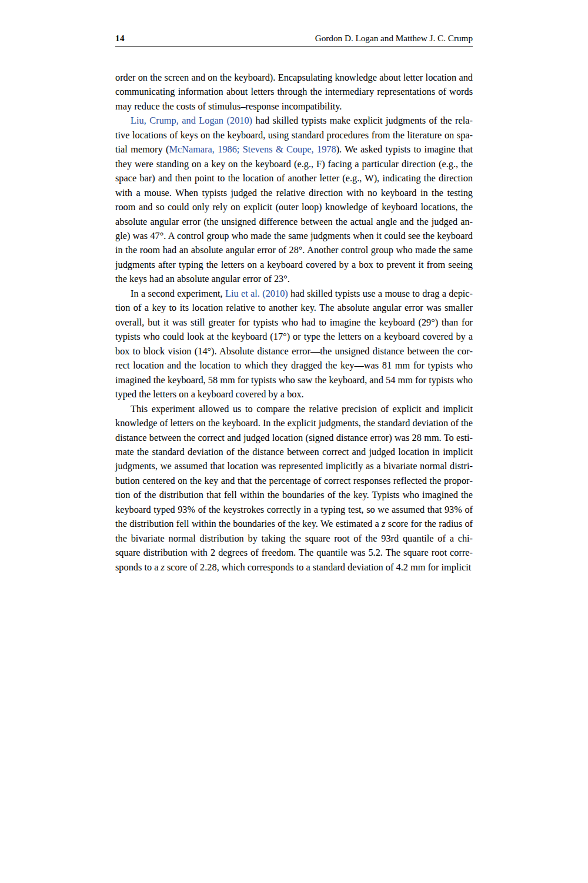14 Gordon D. Logan and Matthew J. C. Crump
order on the screen and on the keyboard). Encapsulating knowledge about letter location and communicating information about letters through the intermediary representations of words may reduce the costs of stimulus–response incompatibility.
Liu, Crump, and Logan (2010) had skilled typists make explicit judgments of the relative locations of keys on the keyboard, using standard procedures from the literature on spatial memory (McNamara, 1986; Stevens & Coupe, 1978). We asked typists to imagine that they were standing on a key on the keyboard (e.g., F) facing a particular direction (e.g., the space bar) and then point to the location of another letter (e.g., W), indicating the direction with a mouse. When typists judged the relative direction with no keyboard in the testing room and so could only rely on explicit (outer loop) knowledge of keyboard locations, the absolute angular error (the unsigned difference between the actual angle and the judged angle) was 47°. A control group who made the same judgments when it could see the keyboard in the room had an absolute angular error of 28°. Another control group who made the same judgments after typing the letters on a keyboard covered by a box to prevent it from seeing the keys had an absolute angular error of 23°.
In a second experiment, Liu et al. (2010) had skilled typists use a mouse to drag a depiction of a key to its location relative to another key. The absolute angular error was smaller overall, but it was still greater for typists who had to imagine the keyboard (29°) than for typists who could look at the keyboard (17°) or type the letters on a keyboard covered by a box to block vision (14°). Absolute distance error—the unsigned distance between the correct location and the location to which they dragged the key—was 81 mm for typists who imagined the keyboard, 58 mm for typists who saw the keyboard, and 54 mm for typists who typed the letters on a keyboard covered by a box.
This experiment allowed us to compare the relative precision of explicit and implicit knowledge of letters on the keyboard. In the explicit judgments, the standard deviation of the distance between the correct and judged location (signed distance error) was 28 mm. To estimate the standard deviation of the distance between correct and judged location in implicit judgments, we assumed that location was represented implicitly as a bivariate normal distribution centered on the key and that the percentage of correct responses reflected the proportion of the distribution that fell within the boundaries of the key. Typists who imagined the keyboard typed 93% of the keystrokes correctly in a typing test, so we assumed that 93% of the distribution fell within the boundaries of the key. We estimated a z score for the radius of the bivariate normal distribution by taking the square root of the 93rd quantile of a chi-square distribution with 2 degrees of freedom. The quantile was 5.2. The square root corresponds to a z score of 2.28, which corresponds to a standard deviation of 4.2 mm for implicit